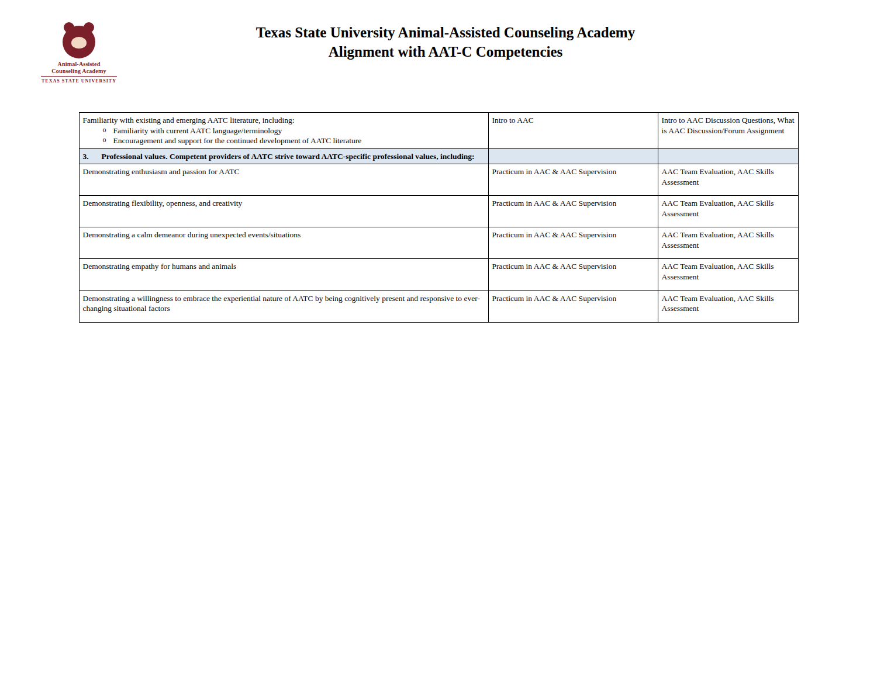Animal-Assisted
Counseling Academy
TEXAS STATE UNIVERSITY
Texas State University Animal-Assisted Counseling Academy
Alignment with AAT-C Competencies
| Familiarity with existing and emerging AATC literature, including: Familiarity with current AATC language/terminology Encouragement and support for the continued development of AATC literature | Intro to AAC | Intro to AAC Discussion Questions, What is AAC Discussion/Forum Assignment |
| 3. Professional values. Competent providers of AATC strive toward AATC-specific professional values, including: | | |
| Demonstrating enthusiasm and passion for AATC | Practicum in AAC & AAC Supervision | AAC Team Evaluation, AAC Skills Assessment |
| Demonstrating flexibility, openness, and creativity | Practicum in AAC & AAC Supervision | AAC Team Evaluation, AAC Skills Assessment |
| Demonstrating a calm demeanor during unexpected events/situations | Practicum in AAC & AAC Supervision | AAC Team Evaluation, AAC Skills Assessment |
| Demonstrating empathy for humans and animals | Practicum in AAC & AAC Supervision | AAC Team Evaluation, AAC Skills Assessment |
| Demonstrating a willingness to embrace the experiential nature of AATC by being cognitively present and responsive to ever-changing situational factors | Practicum in AAC & AAC Supervision | AAC Team Evaluation, AAC Skills Assessment |